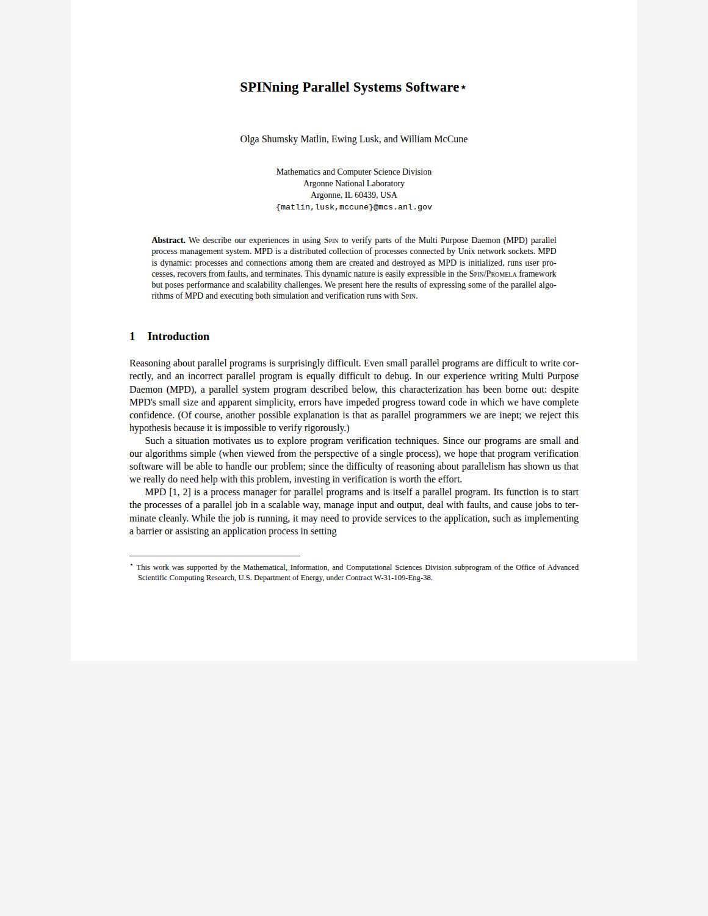SPINning Parallel Systems Software⋆
Olga Shumsky Matlin, Ewing Lusk, and William McCune
Mathematics and Computer Science Division
Argonne National Laboratory
Argonne, IL 60439, USA
{matlin,lusk,mccune}@mcs.anl.gov
Abstract. We describe our experiences in using Spin to verify parts of the Multi Purpose Daemon (MPD) parallel process management system. MPD is a distributed collection of processes connected by Unix network sockets. MPD is dynamic: processes and connections among them are created and destroyed as MPD is initialized, runs user processes, recovers from faults, and terminates. This dynamic nature is easily expressible in the Spin/Promela framework but poses performance and scalability challenges. We present here the results of expressing some of the parallel algorithms of MPD and executing both simulation and verification runs with Spin.
1 Introduction
Reasoning about parallel programs is surprisingly difficult. Even small parallel programs are difficult to write correctly, and an incorrect parallel program is equally difficult to debug. In our experience writing Multi Purpose Daemon (MPD), a parallel system program described below, this characterization has been borne out: despite MPD's small size and apparent simplicity, errors have impeded progress toward code in which we have complete confidence. (Of course, another possible explanation is that as parallel programmers we are inept; we reject this hypothesis because it is impossible to verify rigorously.)
Such a situation motivates us to explore program verification techniques. Since our programs are small and our algorithms simple (when viewed from the perspective of a single process), we hope that program verification software will be able to handle our problem; since the difficulty of reasoning about parallelism has shown us that we really do need help with this problem, investing in verification is worth the effort.
MPD [1, 2] is a process manager for parallel programs and is itself a parallel program. Its function is to start the processes of a parallel job in a scalable way, manage input and output, deal with faults, and cause jobs to terminate cleanly. While the job is running, it may need to provide services to the application, such as implementing a barrier or assisting an application process in setting
⋆ This work was supported by the Mathematical, Information, and Computational Sciences Division subprogram of the Office of Advanced Scientific Computing Research, U.S. Department of Energy, under Contract W-31-109-Eng-38.